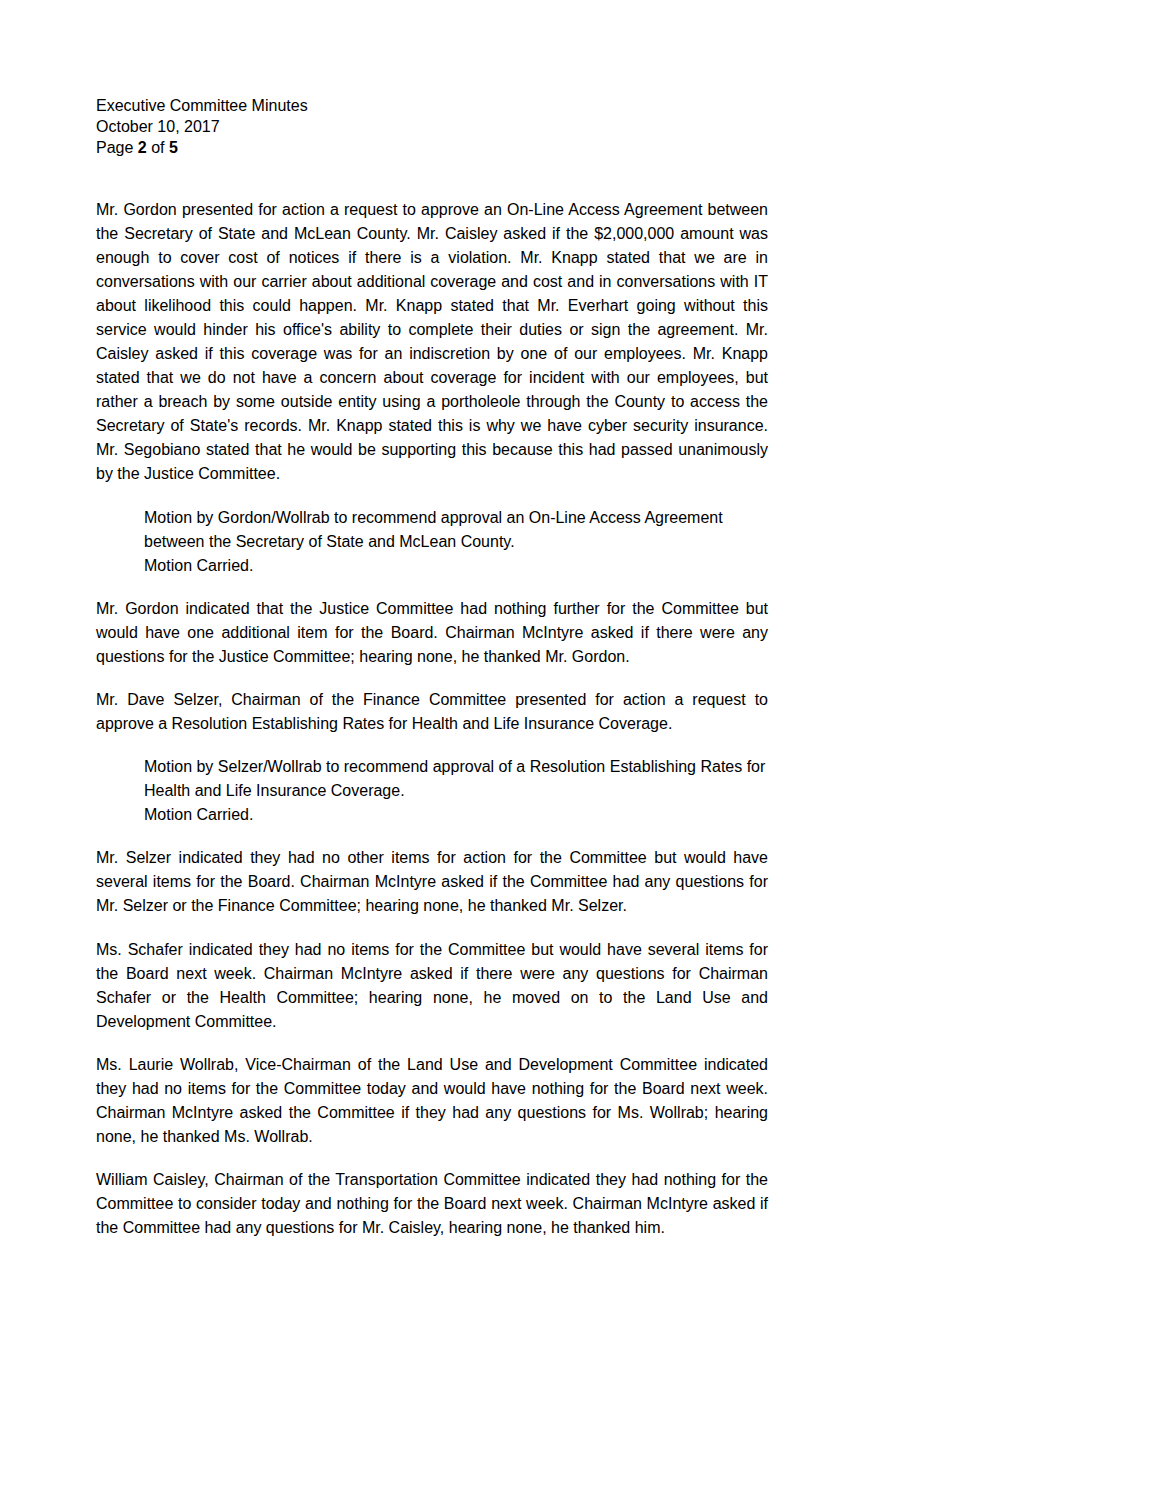Executive Committee Minutes
October 10, 2017
Page 2 of 5
Mr. Gordon presented for action a request to approve an On-Line Access Agreement between the Secretary of State and McLean County. Mr. Caisley asked if the $2,000,000 amount was enough to cover cost of notices if there is a violation. Mr. Knapp stated that we are in conversations with our carrier about additional coverage and cost and in conversations with IT about likelihood this could happen. Mr. Knapp stated that Mr. Everhart going without this service would hinder his office's ability to complete their duties or sign the agreement. Mr. Caisley asked if this coverage was for an indiscretion by one of our employees. Mr. Knapp stated that we do not have a concern about coverage for incident with our employees, but rather a breach by some outside entity using a portholeole through the County to access the Secretary of State's records. Mr. Knapp stated this is why we have cyber security insurance. Mr. Segobiano stated that he would be supporting this because this had passed unanimously by the Justice Committee.
Motion by Gordon/Wollrab to recommend approval an On-Line Access Agreement between the Secretary of State and McLean County.
Motion Carried.
Mr. Gordon indicated that the Justice Committee had nothing further for the Committee but would have one additional item for the Board. Chairman McIntyre asked if there were any questions for the Justice Committee; hearing none, he thanked Mr. Gordon.
Mr. Dave Selzer, Chairman of the Finance Committee presented for action a request to approve a Resolution Establishing Rates for Health and Life Insurance Coverage.
Motion by Selzer/Wollrab to recommend approval of a Resolution Establishing Rates for Health and Life Insurance Coverage.
Motion Carried.
Mr. Selzer indicated they had no other items for action for the Committee but would have several items for the Board. Chairman McIntyre asked if the Committee had any questions for Mr. Selzer or the Finance Committee; hearing none, he thanked Mr. Selzer.
Ms. Schafer indicated they had no items for the Committee but would have several items for the Board next week. Chairman McIntyre asked if there were any questions for Chairman Schafer or the Health Committee; hearing none, he moved on to the Land Use and Development Committee.
Ms. Laurie Wollrab, Vice-Chairman of the Land Use and Development Committee indicated they had no items for the Committee today and would have nothing for the Board next week. Chairman McIntyre asked the Committee if they had any questions for Ms. Wollrab; hearing none, he thanked Ms. Wollrab.
William Caisley, Chairman of the Transportation Committee indicated they had nothing for the Committee to consider today and nothing for the Board next week. Chairman McIntyre asked if the Committee had any questions for Mr. Caisley, hearing none, he thanked him.